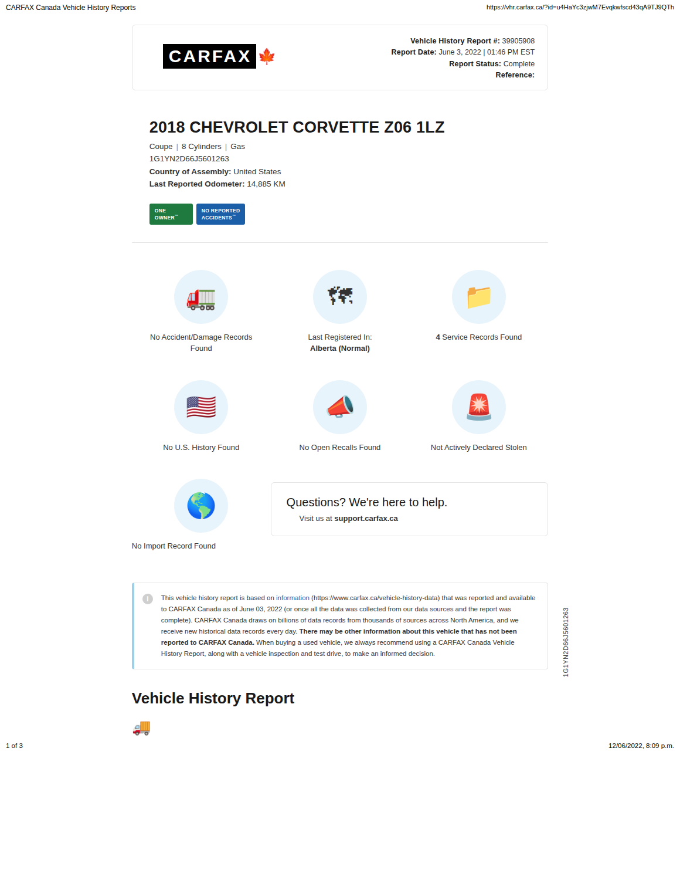CARFAX Canada Vehicle History Reports
https://vhr.carfax.ca/?id=u4HaYc3zjwM7Evqkwfscd43qA9TJ9QTh
CARFAX🍁
Vehicle History Report #: 39905908
Report Date: June 3, 2022 | 01:46 PM EST
Report Status: Complete
Reference:
2018 CHEVROLET CORVETTE Z06 1LZ
Coupe|8 Cylinders|Gas
1G1YN2D66J5601263
Country of Assembly: United States
Last Reported Odometer: 14,885 KM
ONE
OWNER™
NO REPORTED
ACCIDENTS™
🚛
No Accident/Damage Records
Found
🗺
Last Registered In:
Alberta (Normal)
📁
4 Service Records Found
🇺🇸
No U.S. History Found
📣
No Open Recalls Found
🚨
Not Actively Declared Stolen
🌎
No Import Record Found
Questions? We're here to help.
Visit us at support.carfax.ca
i
This vehicle history report is based on information (https://www.carfax.ca/vehicle-history-data) that was reported and available to CARFAX Canada as of June 03, 2022 (or once all the data was collected from our data sources and the report was complete). CARFAX Canada draws on billions of data records from thousands of sources across North America, and we receive new historical data records every day. There may be other information about this vehicle that has not been reported to CARFAX Canada. When buying a used vehicle, we always recommend using a CARFAX Canada Vehicle History Report, along with a vehicle inspection and test drive, to make an informed decision.
Vehicle History Report
🚚
1G1YN2D66J5601263
1 of 3
12/06/2022, 8:09 p.m.